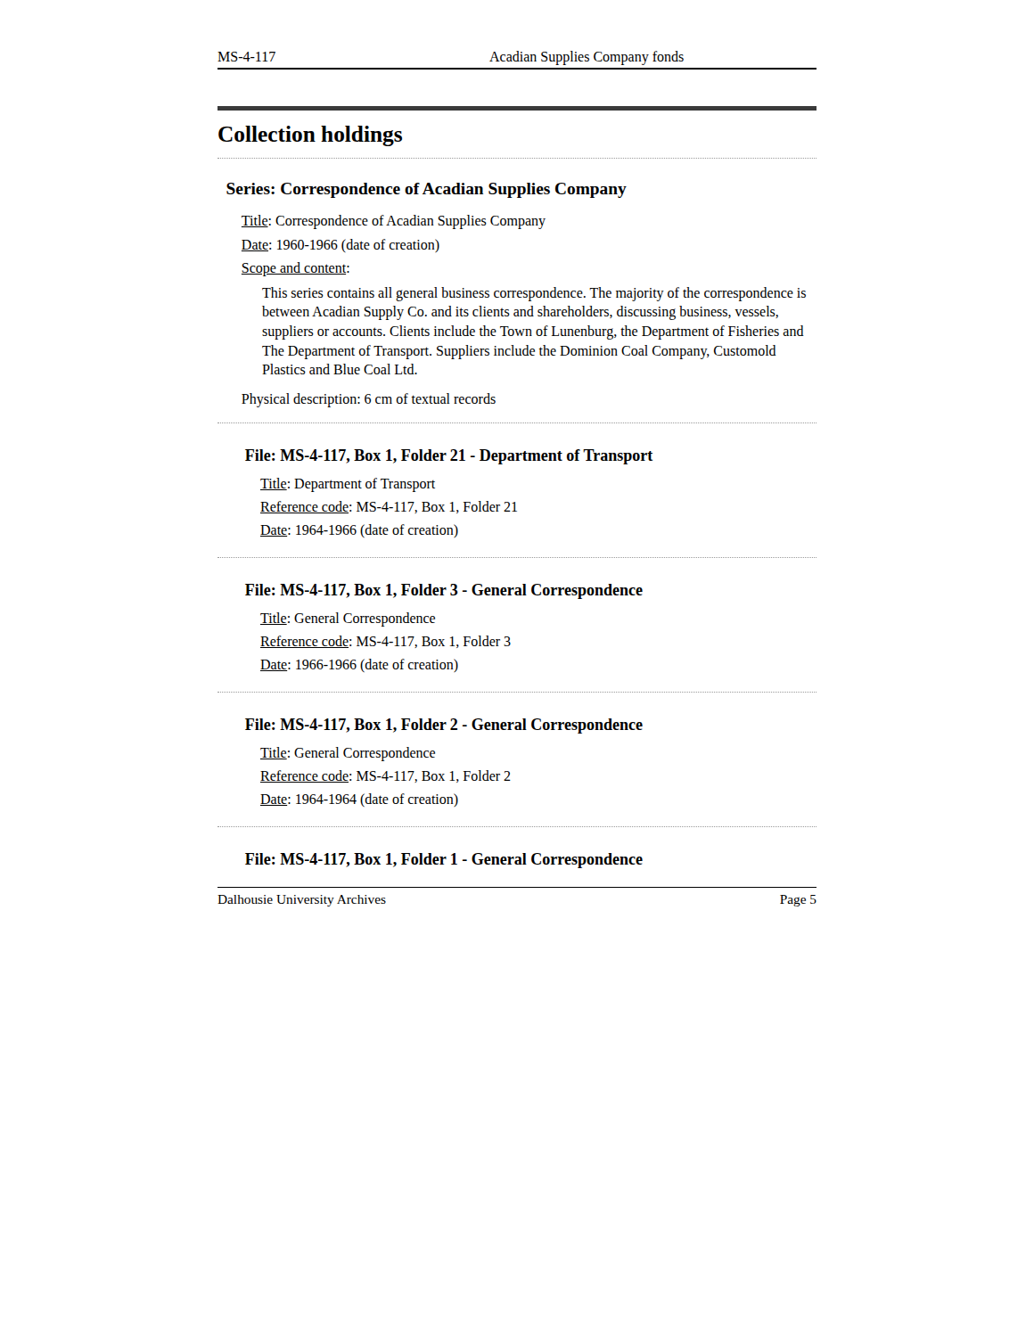MS-4-117 Acadian Supplies Company fonds
Collection holdings
Series: Correspondence of Acadian Supplies Company
Title: Correspondence of Acadian Supplies Company
Date: 1960-1966 (date of creation)
Scope and content:
This series contains all general business correspondence. The majority of the correspondence is between Acadian Supply Co. and its clients and shareholders, discussing business, vessels, suppliers or accounts. Clients include the Town of Lunenburg, the Department of Fisheries and The Department of Transport. Suppliers include the Dominion Coal Company, Customold Plastics and Blue Coal Ltd.
Physical description: 6 cm of textual records
File: MS-4-117, Box 1, Folder 21 - Department of Transport
Title: Department of Transport
Reference code: MS-4-117, Box 1, Folder 21
Date: 1964-1966 (date of creation)
File: MS-4-117, Box 1, Folder 3 - General Correspondence
Title: General Correspondence
Reference code: MS-4-117, Box 1, Folder 3
Date: 1966-1966 (date of creation)
File: MS-4-117, Box 1, Folder 2 - General Correspondence
Title: General Correspondence
Reference code: MS-4-117, Box 1, Folder 2
Date: 1964-1964 (date of creation)
File: MS-4-117, Box 1, Folder 1 - General Correspondence
Dalhousie University Archives Page 5